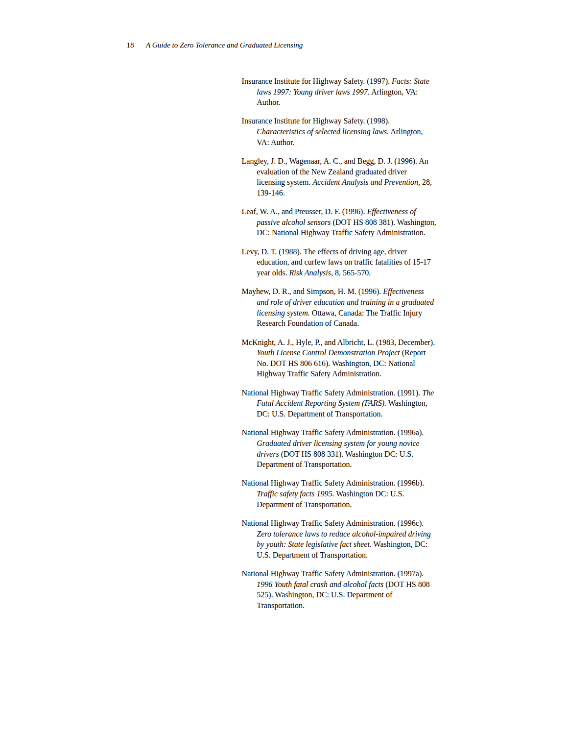18 A Guide to Zero Tolerance and Graduated Licensing
Insurance Institute for Highway Safety. (1997). Facts: State laws 1997: Young driver laws 1997. Arlington, VA: Author.
Insurance Institute for Highway Safety. (1998). Characteristics of selected licensing laws. Arlington, VA: Author.
Langley, J. D., Wagenaar, A. C., and Begg, D. J. (1996). An evaluation of the New Zealand graduated driver licensing system. Accident Analysis and Prevention, 28, 139-146.
Leaf, W. A., and Preusser, D. F. (1996). Effectiveness of passive alcohol sensors (DOT HS 808 381). Washington, DC: National Highway Traffic Safety Administration.
Levy, D. T. (1988). The effects of driving age, driver education, and curfew laws on traffic fatalities of 15-17 year olds. Risk Analysis, 8, 565-570.
Mayhew, D. R., and Simpson, H. M. (1996). Effectiveness and role of driver education and training in a graduated licensing system. Ottawa, Canada: The Traffic Injury Research Foundation of Canada.
McKnight, A. J., Hyle, P., and Albricht, L. (1983, December). Youth License Control Demonstration Project (Report No. DOT HS 806 616). Washington, DC: National Highway Traffic Safety Administration.
National Highway Traffic Safety Administration. (1991). The Fatal Accident Reporting System (FARS). Washington, DC: U.S. Department of Transportation.
National Highway Traffic Safety Administration. (1996a). Graduated driver licensing system for young novice drivers (DOT HS 808 331). Washington DC: U.S. Department of Transportation.
National Highway Traffic Safety Administration. (1996b). Traffic safety facts 1995. Washington DC: U.S. Department of Transportation.
National Highway Traffic Safety Administration. (1996c). Zero tolerance laws to reduce alcohol-impaired driving by youth: State legislative fact sheet. Washington, DC: U.S. Department of Transportation.
National Highway Traffic Safety Administration. (1997a). 1996 Youth fatal crash and alcohol facts (DOT HS 808 525). Washington, DC: U.S. Department of Transportation.